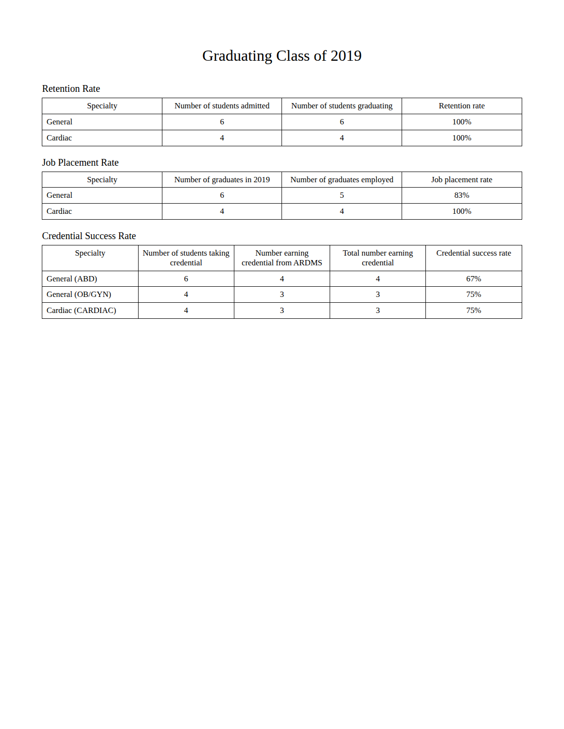Graduating Class of 2019
Retention Rate
| Specialty | Number of students admitted | Number of students graduating | Retention rate |
| --- | --- | --- | --- |
| General | 6 | 6 | 100% |
| Cardiac | 4 | 4 | 100% |
Job Placement Rate
| Specialty | Number of graduates in 2019 | Number of graduates employed | Job placement rate |
| --- | --- | --- | --- |
| General | 6 | 5 | 83% |
| Cardiac | 4 | 4 | 100% |
Credential Success Rate
| Specialty | Number of students taking credential | Number earning credential from ARDMS | Total number earning credential | Credential success rate |
| --- | --- | --- | --- | --- |
| General (ABD) | 6 | 4 | 4 | 67% |
| General (OB/GYN) | 4 | 3 | 3 | 75% |
| Cardiac (CARDIAC) | 4 | 3 | 3 | 75% |